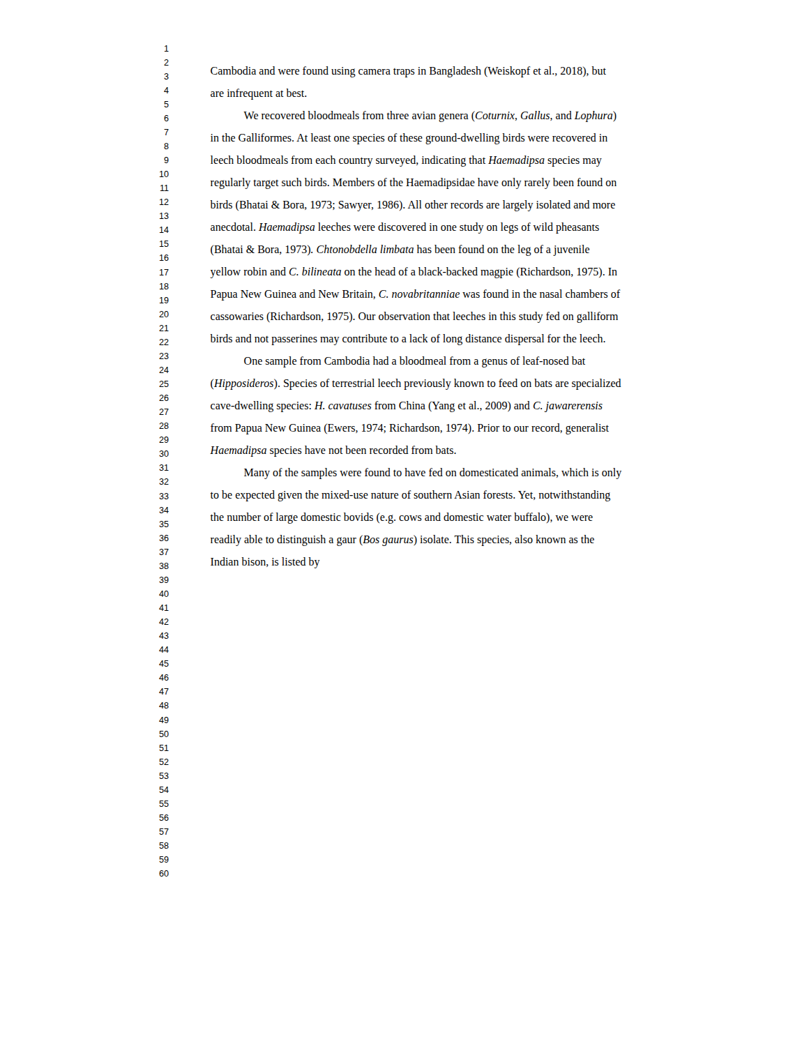1
2
3
4
5
6
7
8
9
10
11
12
13
14
15
16
17
18
19
20
21
22
23
24
25
26
27
28
29
30
31
32
33
34
35
36
37
38
39
40
41
42
43
44
45
46
47
48
49
50
51
52
53
54
55
56
57
58
59
60
Cambodia and were found using camera traps in Bangladesh (Weiskopf et al., 2018), but are infrequent at best.
We recovered bloodmeals from three avian genera (Coturnix, Gallus, and Lophura) in the Galliformes. At least one species of these ground-dwelling birds were recovered in leech bloodmeals from each country surveyed, indicating that Haemadipsa species may regularly target such birds. Members of the Haemadipsidae have only rarely been found on birds (Bhatai & Bora, 1973; Sawyer, 1986). All other records are largely isolated and more anecdotal. Haemadipsa leeches were discovered in one study on legs of wild pheasants (Bhatai & Bora, 1973). Chtonobdella limbata has been found on the leg of a juvenile yellow robin and C. bilineata on the head of a black-backed magpie (Richardson, 1975). In Papua New Guinea and New Britain, C. novabritanniae was found in the nasal chambers of cassowaries (Richardson, 1975). Our observation that leeches in this study fed on galliform birds and not passerines may contribute to a lack of long distance dispersal for the leech.
One sample from Cambodia had a bloodmeal from a genus of leaf-nosed bat (Hipposideros). Species of terrestrial leech previously known to feed on bats are specialized cave-dwelling species: H. cavatuses from China (Yang et al., 2009) and C. jawarerensis from Papua New Guinea (Ewers, 1974; Richardson, 1974). Prior to our record, generalist Haemadipsa species have not been recorded from bats.
Many of the samples were found to have fed on domesticated animals, which is only to be expected given the mixed-use nature of southern Asian forests. Yet, notwithstanding the number of large domestic bovids (e.g. cows and domestic water buffalo), we were readily able to distinguish a gaur (Bos gaurus) isolate. This species, also known as the Indian bison, is listed by